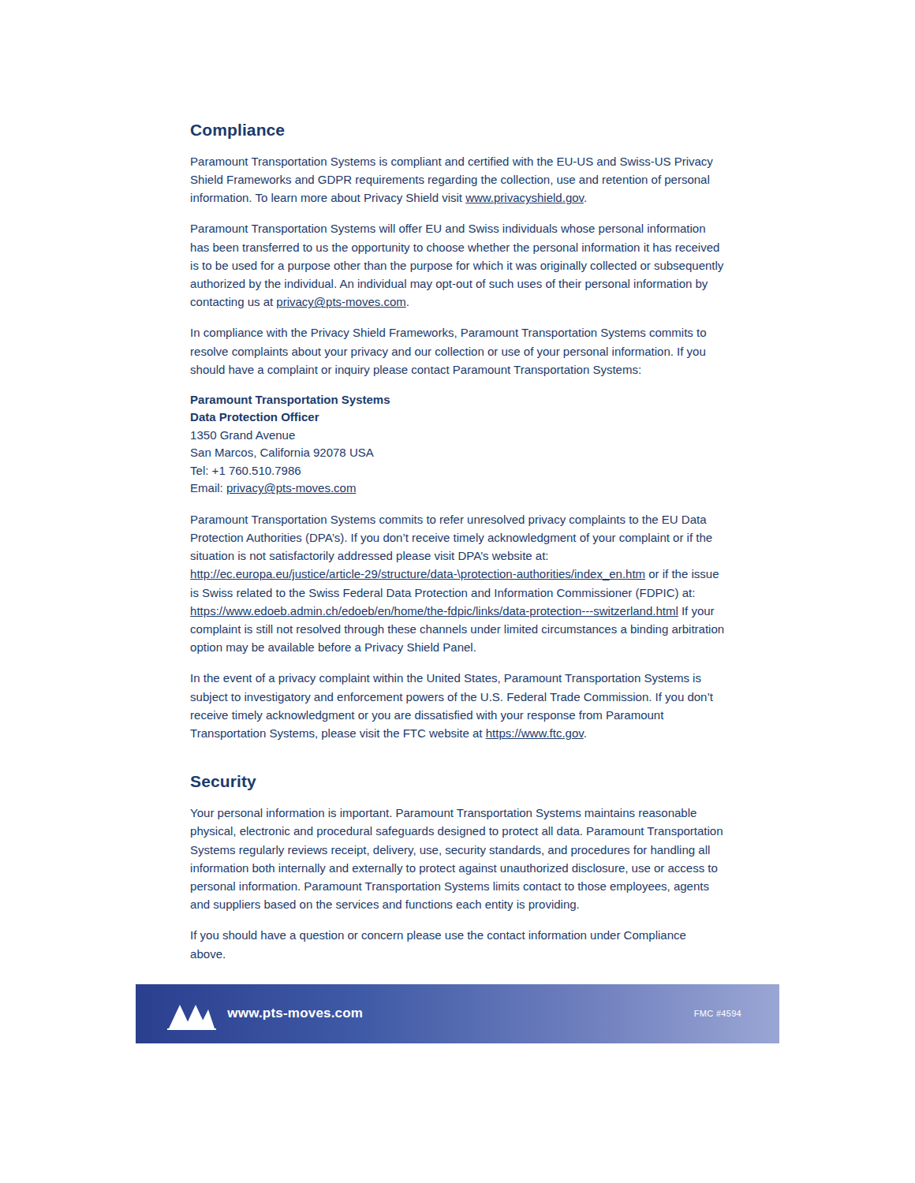Compliance
Paramount Transportation Systems is compliant and certified with the EU-US and Swiss-US Privacy Shield Frameworks and GDPR requirements regarding the collection, use and retention of personal information. To learn more about Privacy Shield visit www.privacyshield.gov.
Paramount Transportation Systems will offer EU and Swiss individuals whose personal information has been transferred to us the opportunity to choose whether the personal information it has received is to be used for a purpose other than the purpose for which it was originally collected or subsequently authorized by the individual. An individual may opt-out of such uses of their personal information by contacting us at privacy@pts-moves.com.
In compliance with the Privacy Shield Frameworks, Paramount Transportation Systems commits to resolve complaints about your privacy and our collection or use of your personal information. If you should have a complaint or inquiry please contact Paramount Transportation Systems:
Paramount Transportation Systems Data Protection Officer 1350 Grand Avenue
San Marcos, California 92078 USA
Tel: +1 760.510.7986
Email: privacy@pts-moves.com
Paramount Transportation Systems commits to refer unresolved privacy complaints to the EU Data Protection Authorities (DPA’s). If you don’t receive timely acknowledgment of your complaint or if the situation is not satisfactorily addressed please visit DPA’s website at: http://ec.europa.eu/justice/article-29/structure/data-\protection-authorities/index_en.htm or if the issue is Swiss related to the Swiss Federal Data Protection and Information Commissioner (FDPIC) at: https://www.edoeb.admin.ch/edoeb/en/home/the-fdpic/links/data-protection---switzerland.html If your complaint is still not resolved through these channels under limited circumstances a binding arbitration option may be available before a Privacy Shield Panel.
In the event of a privacy complaint within the United States, Paramount Transportation Systems is subject to investigatory and enforcement powers of the U.S. Federal Trade Commission. If you don’t receive timely acknowledgment or you are dissatisfied with your response from Paramount Transportation Systems, please visit the FTC website at https://www.ftc.gov.
Security
Your personal information is important. Paramount Transportation Systems maintains reasonable physical, electronic and procedural safeguards designed to protect all data. Paramount Transportation Systems regularly reviews receipt, delivery, use, security standards, and procedures for handling all information both internally and externally to protect against unauthorized disclosure, use or access to personal information. Paramount Transportation Systems limits contact to those employees, agents and suppliers based on the services and functions each entity is providing.
If you should have a question or concern please use the contact information under Compliance above.
PTS mountain logo
www.pts-moves.com
FMC #4594